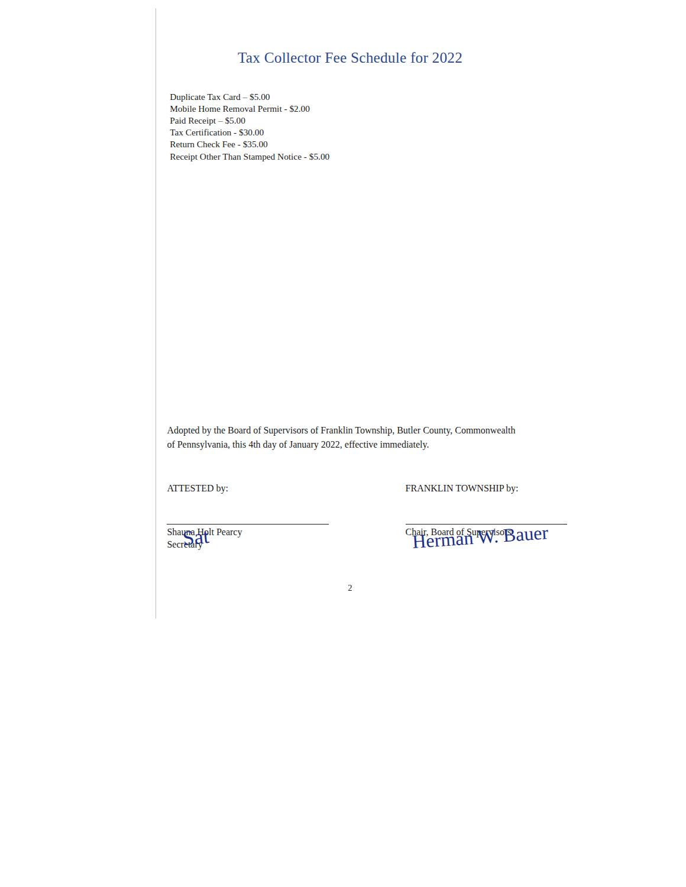Tax Collector Fee Schedule for 2022
Duplicate Tax Card – $5.00
Mobile Home Removal Permit - $2.00
Paid Receipt – $5.00
Tax Certification - $30.00
Return Check Fee - $35.00
Receipt Other Than Stamped Notice - $5.00
Adopted by the Board of Supervisors of Franklin Township, Butler County, Commonwealth of Pennsylvania, this 4th day of January 2022, effective immediately.
ATTESTED by:
Sat
Shauna Holt Pearcy Secretary
FRANKLIN TOWNSHIP by:
Herman W. Bauer
Chair, Board of Supervisors
2